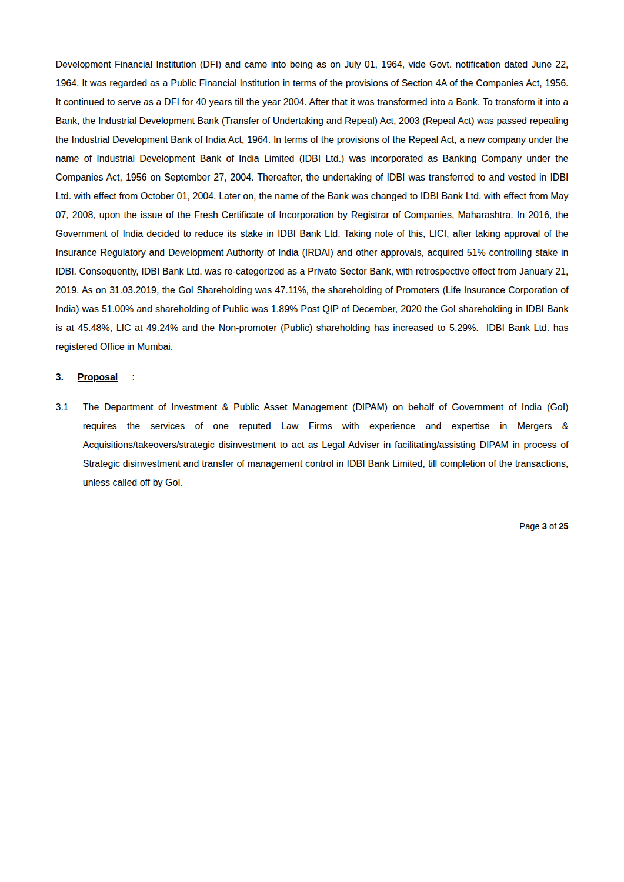Development Financial Institution (DFI) and came into being as on July 01, 1964, vide Govt. notification dated June 22, 1964. It was regarded as a Public Financial Institution in terms of the provisions of Section 4A of the Companies Act, 1956. It continued to serve as a DFI for 40 years till the year 2004. After that it was transformed into a Bank. To transform it into a Bank, the Industrial Development Bank (Transfer of Undertaking and Repeal) Act, 2003 (Repeal Act) was passed repealing the Industrial Development Bank of India Act, 1964. In terms of the provisions of the Repeal Act, a new company under the name of Industrial Development Bank of India Limited (IDBI Ltd.) was incorporated as Banking Company under the Companies Act, 1956 on September 27, 2004. Thereafter, the undertaking of IDBI was transferred to and vested in IDBI Ltd. with effect from October 01, 2004. Later on, the name of the Bank was changed to IDBI Bank Ltd. with effect from May 07, 2008, upon the issue of the Fresh Certificate of Incorporation by Registrar of Companies, Maharashtra. In 2016, the Government of India decided to reduce its stake in IDBI Bank Ltd. Taking note of this, LICI, after taking approval of the Insurance Regulatory and Development Authority of India (IRDAI) and other approvals, acquired 51% controlling stake in IDBI. Consequently, IDBI Bank Ltd. was re-categorized as a Private Sector Bank, with retrospective effect from January 21, 2019. As on 31.03.2019, the GoI Shareholding was 47.11%, the shareholding of Promoters (Life Insurance Corporation of India) was 51.00% and shareholding of Public was 1.89% Post QIP of December, 2020 the GoI shareholding in IDBI Bank is at 45.48%, LIC at 49.24% and the Non-promoter (Public) shareholding has increased to 5.29%. IDBI Bank Ltd. has registered Office in Mumbai.
3. Proposal:
3.1 The Department of Investment & Public Asset Management (DIPAM) on behalf of Government of India (GoI) requires the services of one reputed Law Firms with experience and expertise in Mergers & Acquisitions/takeovers/strategic disinvestment to act as Legal Adviser in facilitating/assisting DIPAM in process of Strategic disinvestment and transfer of management control in IDBI Bank Limited, till completion of the transactions, unless called off by GoI.
Page 3 of 25